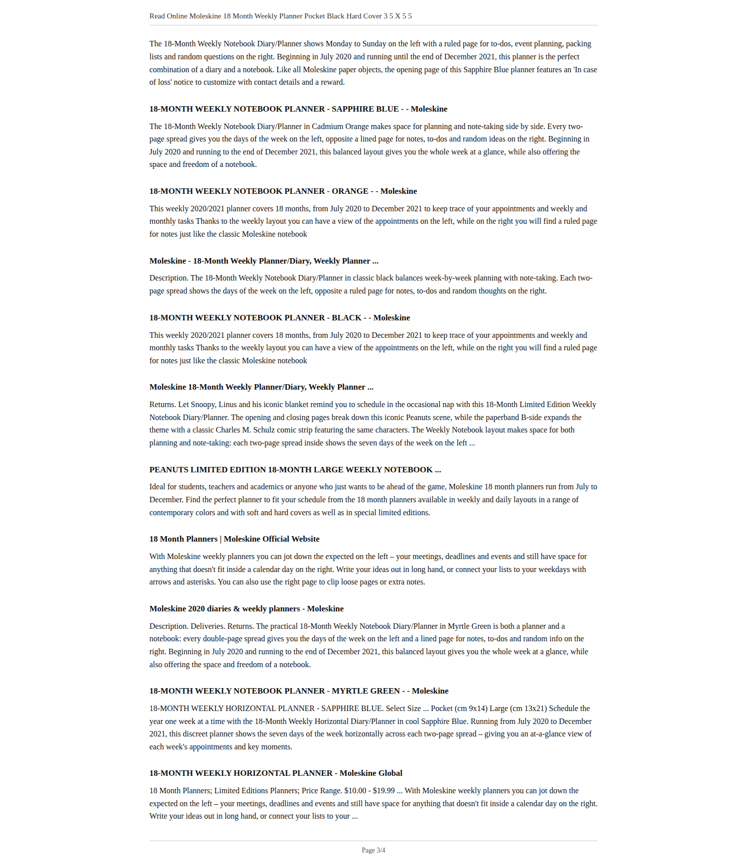Read Online Moleskine 18 Month Weekly Planner Pocket Black Hard Cover 3 5 X 5 5
The 18-Month Weekly Notebook Diary/Planner shows Monday to Sunday on the left with a ruled page for to-dos, event planning, packing lists and random questions on the right. Beginning in July 2020 and running until the end of December 2021, this planner is the perfect combination of a diary and a notebook. Like all Moleskine paper objects, the opening page of this Sapphire Blue planner features an 'In case of loss' notice to customize with contact details and a reward.
18-MONTH WEEKLY NOTEBOOK PLANNER - SAPPHIRE BLUE - - Moleskine
The 18-Month Weekly Notebook Diary/Planner in Cadmium Orange makes space for planning and note-taking side by side. Every two-page spread gives you the days of the week on the left, opposite a lined page for notes, to-dos and random ideas on the right. Beginning in July 2020 and running to the end of December 2021, this balanced layout gives you the whole week at a glance, while also offering the space and freedom of a notebook.
18-MONTH WEEKLY NOTEBOOK PLANNER - ORANGE - - Moleskine
This weekly 2020/2021 planner covers 18 months, from July 2020 to December 2021 to keep trace of your appointments and weekly and monthly tasks Thanks to the weekly layout you can have a view of the appointments on the left, while on the right you will find a ruled page for notes just like the classic Moleskine notebook
Moleskine - 18-Month Weekly Planner/Diary, Weekly Planner ...
Description. The 18-Month Weekly Notebook Diary/Planner in classic black balances week-by-week planning with note-taking. Each two-page spread shows the days of the week on the left, opposite a ruled page for notes, to-dos and random thoughts on the right.
18-MONTH WEEKLY NOTEBOOK PLANNER - BLACK - - Moleskine
This weekly 2020/2021 planner covers 18 months, from July 2020 to December 2021 to keep trace of your appointments and weekly and monthly tasks Thanks to the weekly layout you can have a view of the appointments on the left, while on the right you will find a ruled page for notes just like the classic Moleskine notebook
Moleskine 18-Month Weekly Planner/Diary, Weekly Planner ...
Returns. Let Snoopy, Linus and his iconic blanket remind you to schedule in the occasional nap with this 18-Month Limited Edition Weekly Notebook Diary/Planner. The opening and closing pages break down this iconic Peanuts scene, while the paperband B-side expands the theme with a classic Charles M. Schulz comic strip featuring the same characters. The Weekly Notebook layout makes space for both planning and note-taking: each two-page spread inside shows the seven days of the week on the left ...
PEANUTS LIMITED EDITION 18-MONTH LARGE WEEKLY NOTEBOOK ...
Ideal for students, teachers and academics or anyone who just wants to be ahead of the game, Moleskine 18 month planners run from July to December. Find the perfect planner to fit your schedule from the 18 month planners available in weekly and daily layouts in a range of contemporary colors and with soft and hard covers as well as in special limited editions.
18 Month Planners | Moleskine Official Website
With Moleskine weekly planners you can jot down the expected on the left – your meetings, deadlines and events and still have space for anything that doesn't fit inside a calendar day on the right. Write your ideas out in long hand, or connect your lists to your weekdays with arrows and asterisks. You can also use the right page to clip loose pages or extra notes.
Moleskine 2020 diaries & weekly planners - Moleskine
Description. Deliveries. Returns. The practical 18-Month Weekly Notebook Diary/Planner in Myrtle Green is both a planner and a notebook: every double-page spread gives you the days of the week on the left and a lined page for notes, to-dos and random info on the right. Beginning in July 2020 and running to the end of December 2021, this balanced layout gives you the whole week at a glance, while also offering the space and freedom of a notebook.
18-MONTH WEEKLY NOTEBOOK PLANNER - MYRTLE GREEN - - Moleskine
18-MONTH WEEKLY HORIZONTAL PLANNER - SAPPHIRE BLUE. Select Size ... Pocket (cm 9x14) Large (cm 13x21) Schedule the year one week at a time with the 18-Month Weekly Horizontal Diary/Planner in cool Sapphire Blue. Running from July 2020 to December 2021, this discreet planner shows the seven days of the week horizontally across each two-page spread – giving you an at-a-glance view of each week's appointments and key moments.
18-MONTH WEEKLY HORIZONTAL PLANNER - Moleskine Global
18 Month Planners; Limited Editions Planners; Price Range. $10.00 - $19.99 ... With Moleskine weekly planners you can jot down the expected on the left – your meetings, deadlines and events and still have space for anything that doesn't fit inside a calendar day on the right. Write your ideas out in long hand, or connect your lists to your ...
Page 3/4